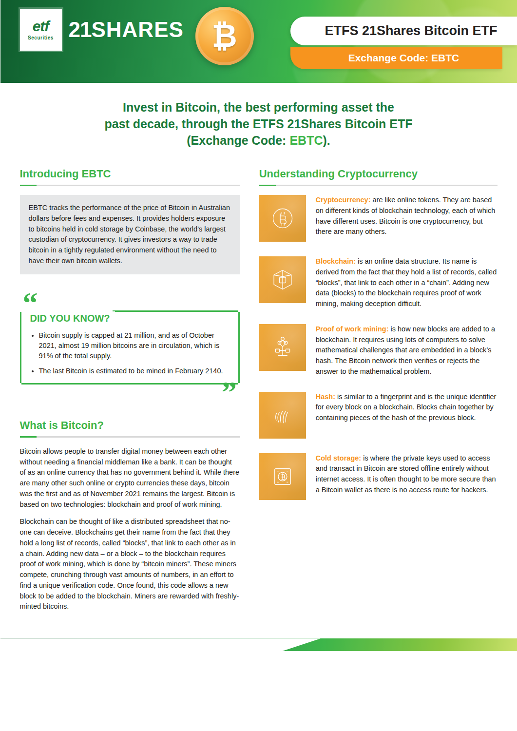etf Securities
21 SHARES
₿
ETFS 21Shares Bitcoin ETF
Exchange Code: EBTC
Invest in Bitcoin, the best performing asset the
past decade, through the ETFS 21Shares Bitcoin ETF
(Exchange Code: EBTC).
Introducing EBTC
EBTC tracks the performance of the price of Bitcoin in Australian dollars before fees and expenses. It provides holders exposure to bitcoins held in cold storage by Coinbase, the world’s largest custodian of cryptocurrency. It gives investors a way to trade bitcoin in a tightly regulated environment without the need to have their own bitcoin wallets.
“
DID YOU KNOW?
Bitcoin supply is capped at 21 million, and as of October 2021, almost 19 million bitcoins are in circulation, which is 91% of the total supply.
The last Bitcoin is estimated to be mined in February 2140.
”
What is Bitcoin?
Bitcoin allows people to transfer digital money between each other without needing a financial middleman like a bank. It can be thought of as an online currency that has no government behind it. While there are many other such online or crypto currencies these days, bitcoin was the first and as of November 2021 remains the largest. Bitcoin is based on two technologies: blockchain and proof of work mining.
Blockchain can be thought of like a distributed spreadsheet that no-one can deceive. Blockchains get their name from the fact that they hold a long list of records, called “blocks”, that link to each other as in a chain. Adding new data – or a block – to the blockchain requires proof of work mining, which is done by “bitcoin miners”. These miners compete, crunching through vast amounts of numbers, in an effort to find a unique verification code. Once found, this code allows a new block to be added to the blockchain. Miners are rewarded with freshly-minted bitcoins.
Understanding Cryptocurrency
Cryptocurrency: are like online tokens. They are based on different kinds of blockchain technology, each of which have different uses. Bitcoin is one cryptocurrency, but there are many others.
Blockchain: is an online data structure. Its name is derived from the fact that they hold a list of records, called “blocks”, that link to each other in a “chain”. Adding new data (blocks) to the blockchain requires proof of work mining, making deception difficult.
Proof of work mining: is how new blocks are added to a blockchain. It requires using lots of computers to solve mathematical challenges that are embedded in a block’s hash. The Bitcoin network then verifies or rejects the answer to the mathematical problem.
Hash: is similar to a fingerprint and is the unique identifier for every block on a blockchain. Blocks chain together by containing pieces of the hash of the previous block.
Cold storage: is where the private keys used to access and transact in Bitcoin are stored offline entirely without internet access. It is often thought to be more secure than a Bitcoin wallet as there is no access route for hackers.